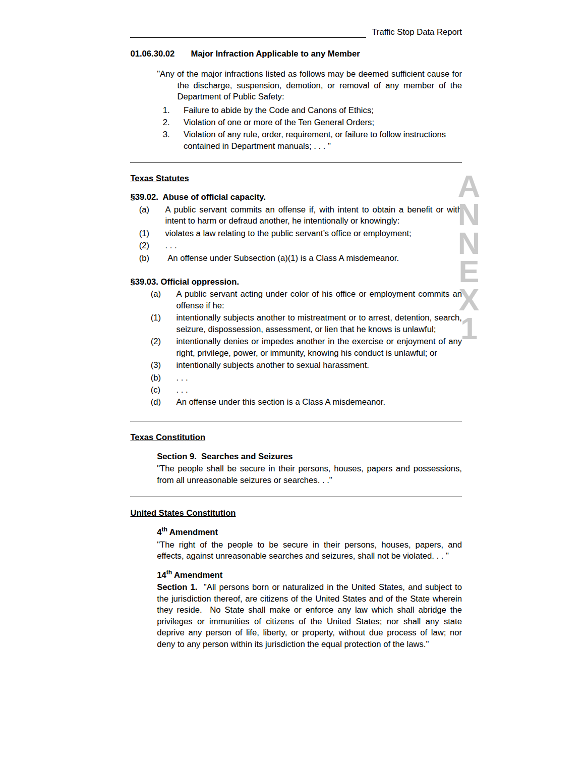Traffic Stop Data Report
01.06.30.02 Major Infraction Applicable to any Member
"Any of the major infractions listed as follows may be deemed sufficient cause for the discharge, suspension, demotion, or removal of any member of the Department of Public Safety:
1. Failure to abide by the Code and Canons of Ethics;
2. Violation of one or more of the Ten General Orders;
3. Violation of any rule, order, requirement, or failure to follow instructions contained in Department manuals; . . . "
Texas Statutes
§39.02. Abuse of official capacity.
(a) A public servant commits an offense if, with intent to obtain a benefit or with intent to harm or defraud another, he intentionally or knowingly:
(1) violates a law relating to the public servant’s office or employment;
(2). . .
(b) An offense under Subsection (a)(1) is a Class A misdemeanor.
§39.03. Official oppression.
(a) A public servant acting under color of his office or employment commits an offense if he:
(1) intentionally subjects another to mistreatment or to arrest, detention, search, seizure, dispossession, assessment, or lien that he knows is unlawful;
(2) intentionally denies or impedes another in the exercise or enjoyment of any right, privilege, power, or immunity, knowing his conduct is unlawful; or
(3) intentionally subjects another to sexual harassment.
(b). . .
(c). . .
(d) An offense under this section is a Class A misdemeanor.
Texas Constitution
Section 9. Searches and Seizures
"The people shall be secure in their persons, houses, papers and possessions, from all unreasonable seizures or searches. . ."
United States Constitution
4th Amendment
"The right of the people to be secure in their persons, houses, papers, and effects, against unreasonable searches and seizures, shall not be violated. . . "
14th Amendment
Section 1. "All persons born or naturalized in the United States, and subject to the jurisdiction thereof, are citizens of the United States and of the State wherein they reside. No State shall make or enforce any law which shall abridge the privileges or immunities of citizens of the United States; nor shall any state deprive any person of life, liberty, or property, without due process of law; nor deny to any person within its jurisdiction the equal protection of the laws."
A N N E X 1